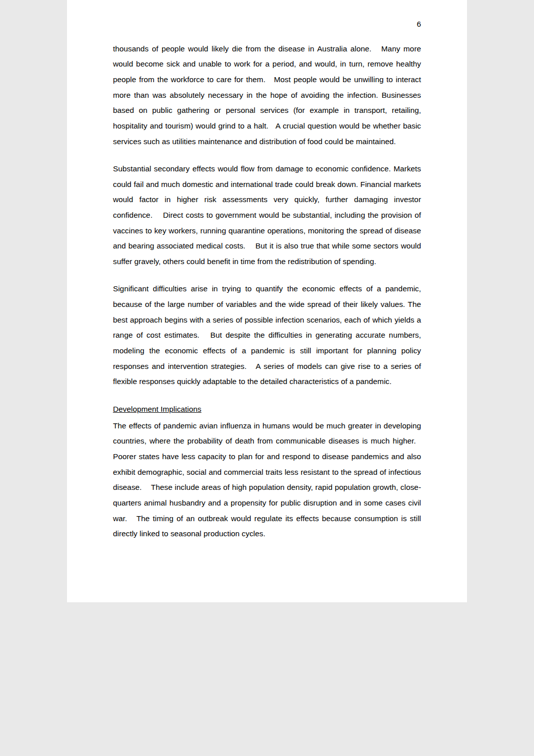6
thousands of people would likely die from the disease in Australia alone. Many more would become sick and unable to work for a period, and would, in turn, remove healthy people from the workforce to care for them. Most people would be unwilling to interact more than was absolutely necessary in the hope of avoiding the infection. Businesses based on public gathering or personal services (for example in transport, retailing, hospitality and tourism) would grind to a halt. A crucial question would be whether basic services such as utilities maintenance and distribution of food could be maintained.
Substantial secondary effects would flow from damage to economic confidence. Markets could fail and much domestic and international trade could break down. Financial markets would factor in higher risk assessments very quickly, further damaging investor confidence. Direct costs to government would be substantial, including the provision of vaccines to key workers, running quarantine operations, monitoring the spread of disease and bearing associated medical costs. But it is also true that while some sectors would suffer gravely, others could benefit in time from the redistribution of spending.
Significant difficulties arise in trying to quantify the economic effects of a pandemic, because of the large number of variables and the wide spread of their likely values. The best approach begins with a series of possible infection scenarios, each of which yields a range of cost estimates. But despite the difficulties in generating accurate numbers, modeling the economic effects of a pandemic is still important for planning policy responses and intervention strategies. A series of models can give rise to a series of flexible responses quickly adaptable to the detailed characteristics of a pandemic.
Development Implications
The effects of pandemic avian influenza in humans would be much greater in developing countries, where the probability of death from communicable diseases is much higher. Poorer states have less capacity to plan for and respond to disease pandemics and also exhibit demographic, social and commercial traits less resistant to the spread of infectious disease. These include areas of high population density, rapid population growth, close-quarters animal husbandry and a propensity for public disruption and in some cases civil war. The timing of an outbreak would regulate its effects because consumption is still directly linked to seasonal production cycles.